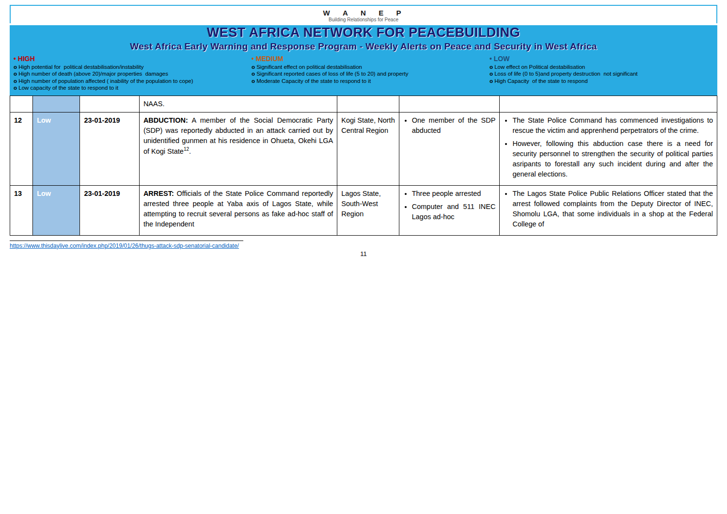W A N E P
Building Relationships for Peace
WEST AFRICA NETWORK FOR PEACEBUILDING
West Africa Early Warning and Response Program - Weekly Alerts on Peace and Security in West Africa
• HIGH
High potential for political destabilisation/instability
High number of death (above 20)/major properties damages
High number of population affected ( inability of the population to cope)
Low capacity of the state to respond to it
• MEDIUM
Significant effect on political destabilisation
Significant reported cases of loss of life (5 to 20) and property
Moderate Capacity of the state to respond to it
• LOW
Low effect on Political destabilisation
Loss of life (0 to 5)and property destruction not significant
High Capacity of the state to respond
| | | | NAAS. | | | |
| 12 | Low | 23-01-2019 | ABDUCTION: A member of the Social Democratic Party (SDP) was reportedly abducted in an attack carried out by unidentified gunmen at his residence in Ohueta, Okehi LGA of Kogi State 12 . | Kogi State, North Central Region | One member of the SDP abducted | The State Police Command has commenced investigations to rescue the victim and apprenhend perpetrators of the crime. However, following this abduction case there is a need for security personnel to strengthen the security of political parties asripants to forestall any such incident during and after the general elections. |
| 13 | Low | 23-01-2019 | ARREST: Officials of the State Police Command reportedly arrested three people at Yaba axis of Lagos State, while attempting to recruit several persons as fake ad-hoc staff of the Independent | Lagos State, South-West Region | Three people arrested Computer and 511 INEC Lagos ad-hoc | The Lagos State Police Public Relations Officer stated that the arrest followed complaints from the Deputy Director of INEC, Shomolu LGA, that some individuals in a shop at the Federal College of |
https://www.thisdaylive.com/index.php/2019/01/26/thugs-attack-sdp-senatorial-candidate/
11